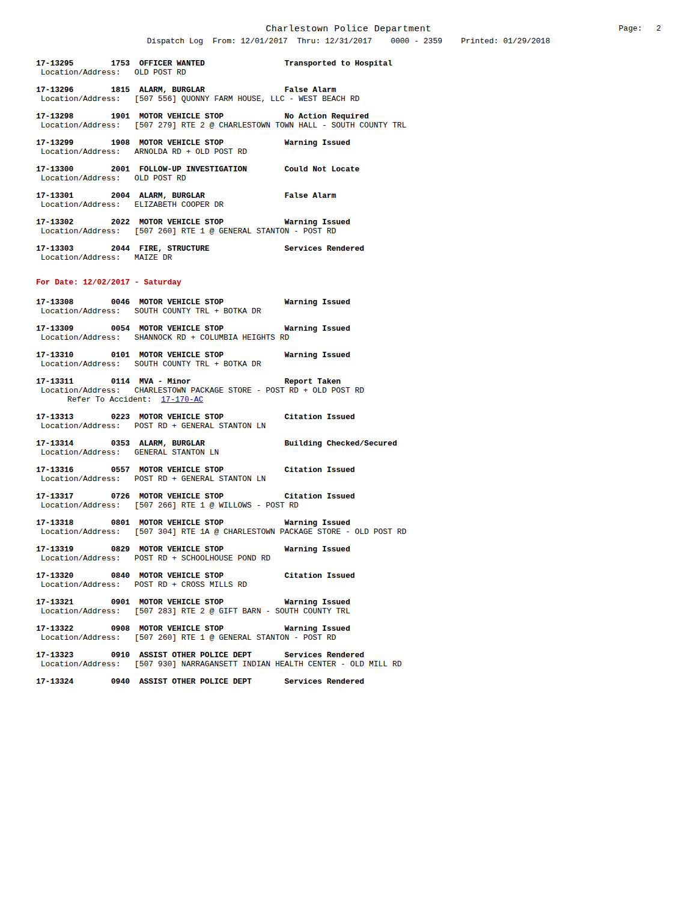Charlestown Police Department
Page: 2
Dispatch Log From: 12/01/2017 Thru: 12/31/2017 0000 - 2359 Printed: 01/29/2018
17-13295 1753 OFFICER WANTED Transported to Hospital
Location/Address: OLD POST RD
17-13296 1815 ALARM, BURGLAR False Alarm
Location/Address: [507 556] QUONNY FARM HOUSE, LLC - WEST BEACH RD
17-13298 1901 MOTOR VEHICLE STOP No Action Required
Location/Address: [507 279] RTE 2 @ CHARLESTOWN TOWN HALL - SOUTH COUNTY TRL
17-13299 1908 MOTOR VEHICLE STOP Warning Issued
Location/Address: ARNOLDA RD + OLD POST RD
17-13300 2001 FOLLOW-UP INVESTIGATION Could Not Locate
Location/Address: OLD POST RD
17-13301 2004 ALARM, BURGLAR False Alarm
Location/Address: ELIZABETH COOPER DR
17-13302 2022 MOTOR VEHICLE STOP Warning Issued
Location/Address: [507 260] RTE 1 @ GENERAL STANTON - POST RD
17-13303 2044 FIRE, STRUCTURE Services Rendered
Location/Address: MAIZE DR
For Date: 12/02/2017 - Saturday
17-13308 0046 MOTOR VEHICLE STOP Warning Issued
Location/Address: SOUTH COUNTY TRL + BOTKA DR
17-13309 0054 MOTOR VEHICLE STOP Warning Issued
Location/Address: SHANNOCK RD + COLUMBIA HEIGHTS RD
17-13310 0101 MOTOR VEHICLE STOP Warning Issued
Location/Address: SOUTH COUNTY TRL + BOTKA DR
17-13311 0114 MVA - Minor Report Taken
Location/Address: CHARLESTOWN PACKAGE STORE - POST RD + OLD POST RD
Refer To Accident: 17-170-AC
17-13313 0223 MOTOR VEHICLE STOP Citation Issued
Location/Address: POST RD + GENERAL STANTON LN
17-13314 0353 ALARM, BURGLAR Building Checked/Secured
Location/Address: GENERAL STANTON LN
17-13316 0557 MOTOR VEHICLE STOP Citation Issued
Location/Address: POST RD + GENERAL STANTON LN
17-13317 0726 MOTOR VEHICLE STOP Citation Issued
Location/Address: [507 266] RTE 1 @ WILLOWS - POST RD
17-13318 0801 MOTOR VEHICLE STOP Warning Issued
Location/Address: [507 304] RTE 1A @ CHARLESTOWN PACKAGE STORE - OLD POST RD
17-13319 0829 MOTOR VEHICLE STOP Warning Issued
Location/Address: POST RD + SCHOOLHOUSE POND RD
17-13320 0840 MOTOR VEHICLE STOP Citation Issued
Location/Address: POST RD + CROSS MILLS RD
17-13321 0901 MOTOR VEHICLE STOP Warning Issued
Location/Address: [507 283] RTE 2 @ GIFT BARN - SOUTH COUNTY TRL
17-13322 0908 MOTOR VEHICLE STOP Warning Issued
Location/Address: [507 260] RTE 1 @ GENERAL STANTON - POST RD
17-13323 0910 ASSIST OTHER POLICE DEPT Services Rendered
Location/Address: [507 930] NARRAGANSETT INDIAN HEALTH CENTER - OLD MILL RD
17-13324 0940 ASSIST OTHER POLICE DEPT Services Rendered